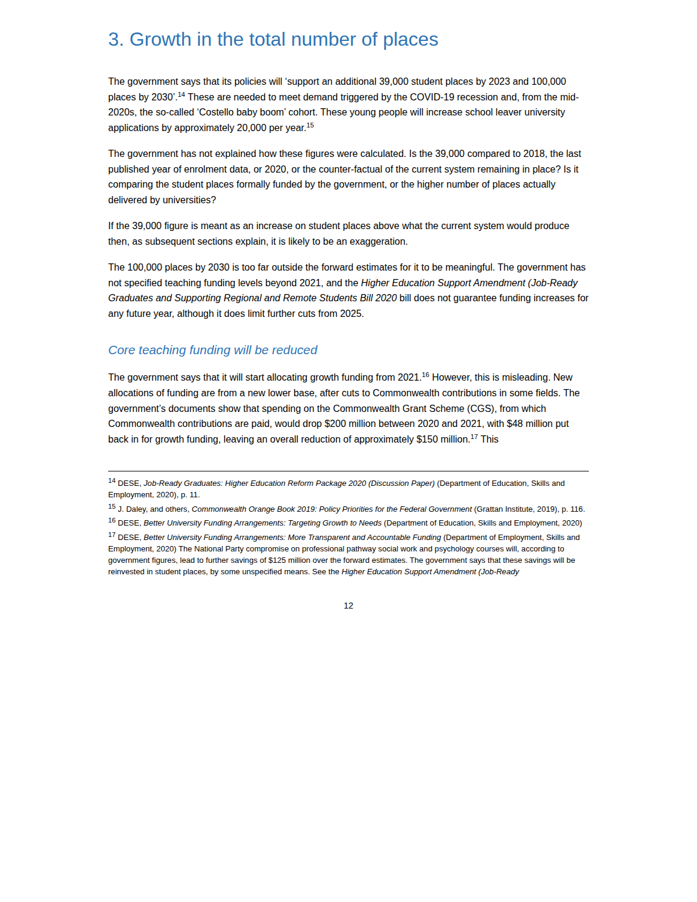3. Growth in the total number of places
The government says that its policies will ‘support an additional 39,000 student places by 2023 and 100,000 places by 2030’.14 These are needed to meet demand triggered by the COVID-19 recession and, from the mid-2020s, the so-called ‘Costello baby boom’ cohort. These young people will increase school leaver university applications by approximately 20,000 per year.15
The government has not explained how these figures were calculated. Is the 39,000 compared to 2018, the last published year of enrolment data, or 2020, or the counter-factual of the current system remaining in place? Is it comparing the student places formally funded by the government, or the higher number of places actually delivered by universities?
If the 39,000 figure is meant as an increase on student places above what the current system would produce then, as subsequent sections explain, it is likely to be an exaggeration.
The 100,000 places by 2030 is too far outside the forward estimates for it to be meaningful. The government has not specified teaching funding levels beyond 2021, and the Higher Education Support Amendment (Job-Ready Graduates and Supporting Regional and Remote Students Bill 2020 bill does not guarantee funding increases for any future year, although it does limit further cuts from 2025.
Core teaching funding will be reduced
The government says that it will start allocating growth funding from 2021.16 However, this is misleading. New allocations of funding are from a new lower base, after cuts to Commonwealth contributions in some fields. The government’s documents show that spending on the Commonwealth Grant Scheme (CGS), from which Commonwealth contributions are paid, would drop $200 million between 2020 and 2021, with $48 million put back in for growth funding, leaving an overall reduction of approximately $150 million.17 This
14 DESE, Job-Ready Graduates: Higher Education Reform Package 2020 (Discussion Paper) (Department of Education, Skills and Employment, 2020), p. 11.
15 J. Daley, and others, Commonwealth Orange Book 2019: Policy Priorities for the Federal Government (Grattan Institute, 2019), p. 116.
16 DESE, Better University Funding Arrangements: Targeting Growth to Needs (Department of Education, Skills and Employment, 2020)
17 DESE, Better University Funding Arrangements: More Transparent and Accountable Funding (Department of Employment, Skills and Employment, 2020) The National Party compromise on professional pathway social work and psychology courses will, according to government figures, lead to further savings of $125 million over the forward estimates. The government says that these savings will be reinvested in student places, by some unspecified means. See the Higher Education Support Amendment (Job-Ready
12